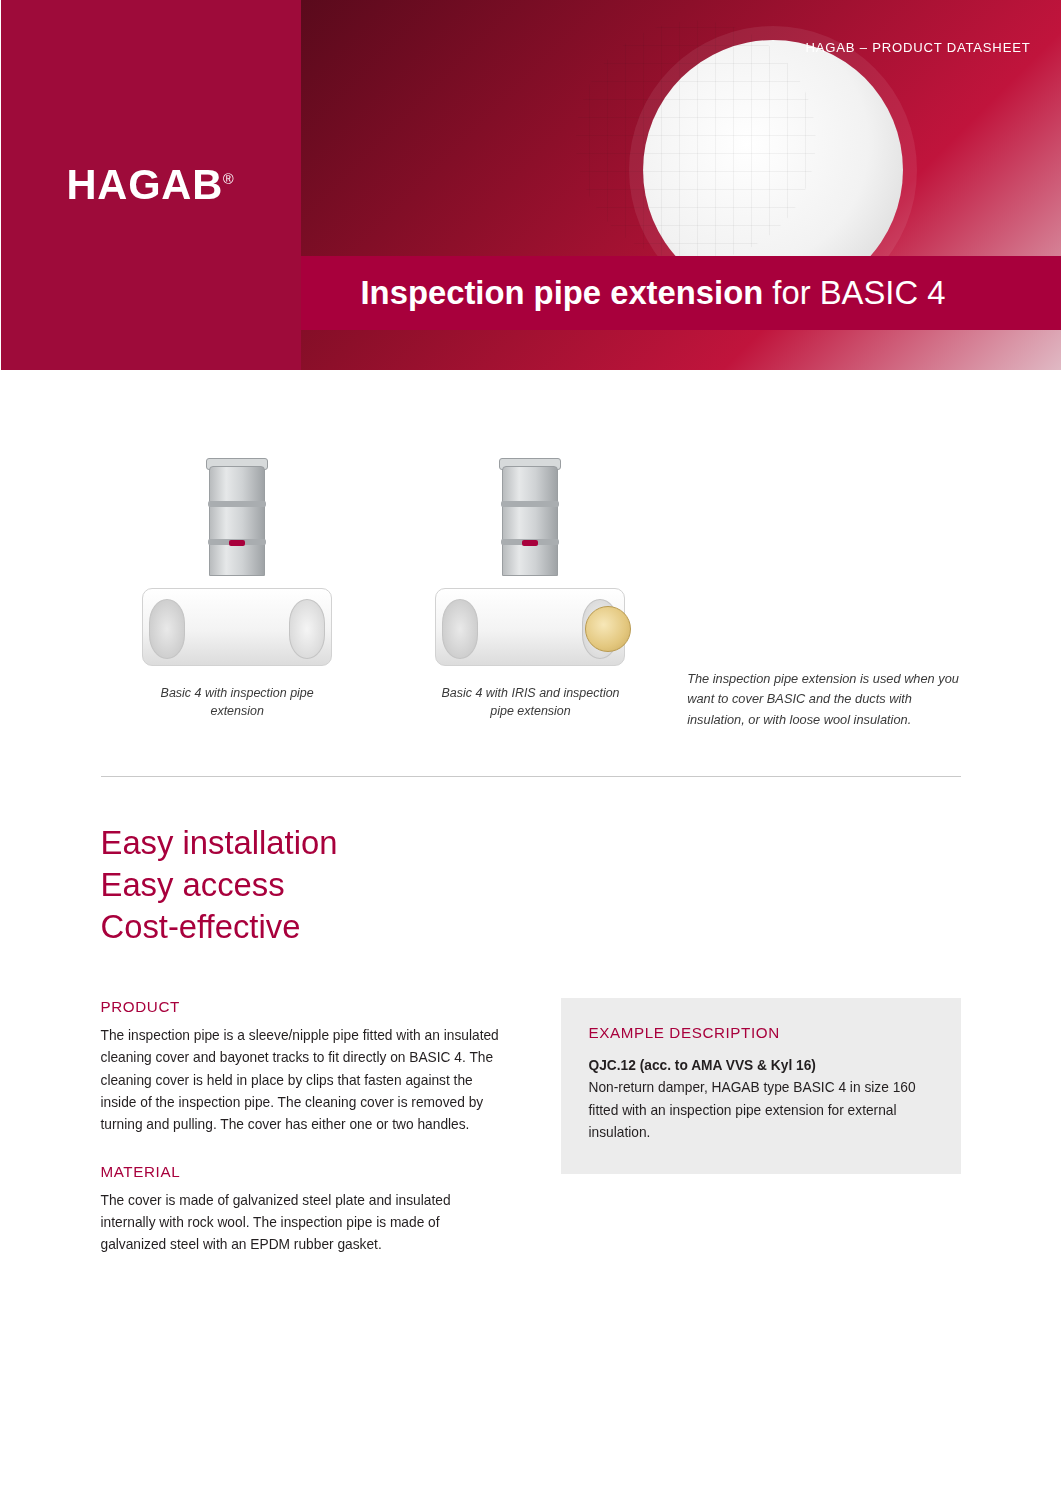HAGAB®
HAGAB – PRODUCT DATASHEET
Inspection pipe extension for BASIC 4
Basic 4 with inspection pipe extension
Basic 4 with IRIS and inspection pipe extension
The inspection pipe extension is used when you want to cover BASIC and the ducts with insulation, or with loose wool insulation.
Easy installation
Easy access
Cost-effective
Product
The inspection pipe is a sleeve/nipple pipe fitted with an insulated cleaning cover and bayonet tracks to fit directly on BASIC 4. The cleaning cover is held in place by clips that fasten against the inside of the inspection pipe. The cleaning cover is removed by turning and pulling. The cover has either one or two handles.
Material
The cover is made of galvanized steel plate and insulated internally with rock wool. The inspection pipe is made of galvanized steel with an EPDM rubber gasket.
Example description
QJC.12 (acc. to AMA VVS & Kyl 16)
Non-return damper, HAGAB type BASIC 4 in size 160 fitted with an inspection pipe extension for external insulation.